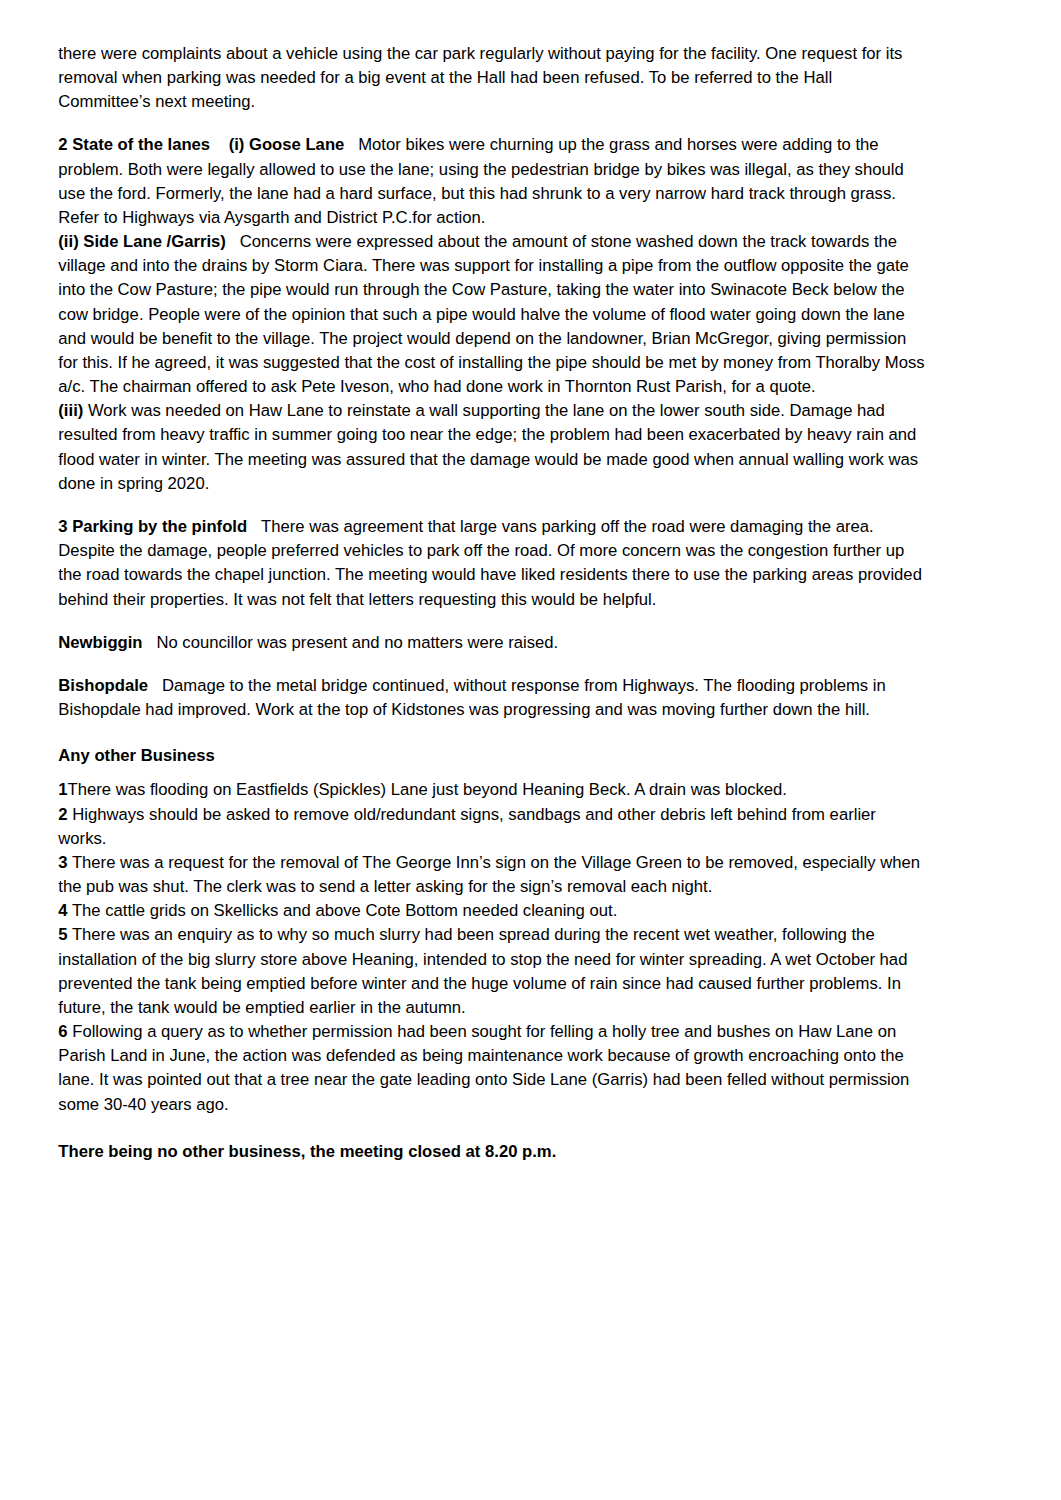there were complaints about a vehicle using the car park regularly without paying for the facility. One request for its removal when parking was needed for a big event at the Hall had been refused. To be referred to the Hall Committee’s next meeting.
2 State of the lanes (i) Goose Lane Motor bikes were churning up the grass and horses were adding to the problem. Both were legally allowed to use the lane; using the pedestrian bridge by bikes was illegal, as they should use the ford. Formerly, the lane had a hard surface, but this had shrunk to a very narrow hard track through grass. Refer to Highways via Aysgarth and District P.C.for action.
(ii) Side Lane /Garris) Concerns were expressed about the amount of stone washed down the track towards the village and into the drains by Storm Ciara. There was support for installing a pipe from the outflow opposite the gate into the Cow Pasture; the pipe would run through the Cow Pasture, taking the water into Swinacote Beck below the cow bridge. People were of the opinion that such a pipe would halve the volume of flood water going down the lane and would be benefit to the village. The project would depend on the landowner, Brian McGregor, giving permission for this. If he agreed, it was suggested that the cost of installing the pipe should be met by money from Thoralby Moss a/c. The chairman offered to ask Pete Iveson, who had done work in Thornton Rust Parish, for a quote.
(iii) Work was needed on Haw Lane to reinstate a wall supporting the lane on the lower south side. Damage had resulted from heavy traffic in summer going too near the edge; the problem had been exacerbated by heavy rain and flood water in winter. The meeting was assured that the damage would be made good when annual walling work was done in spring 2020.
3 Parking by the pinfold There was agreement that large vans parking off the road were damaging the area. Despite the damage, people preferred vehicles to park off the road. Of more concern was the congestion further up the road towards the chapel junction. The meeting would have liked residents there to use the parking areas provided behind their properties. It was not felt that letters requesting this would be helpful.
Newbiggin No councillor was present and no matters were raised.
Bishopdale Damage to the metal bridge continued, without response from Highways. The flooding problems in Bishopdale had improved. Work at the top of Kidstones was progressing and was moving further down the hill.
Any other Business
1 There was flooding on Eastfields (Spickles) Lane just beyond Heaning Beck. A drain was blocked.
2 Highways should be asked to remove old/redundant signs, sandbags and other debris left behind from earlier works.
3 There was a request for the removal of The George Inn’s sign on the Village Green to be removed, especially when the pub was shut. The clerk was to send a letter asking for the sign’s removal each night.
4 The cattle grids on Skellicks and above Cote Bottom needed cleaning out.
5 There was an enquiry as to why so much slurry had been spread during the recent wet weather, following the installation of the big slurry store above Heaning, intended to stop the need for winter spreading. A wet October had prevented the tank being emptied before winter and the huge volume of rain since had caused further problems. In future, the tank would be emptied earlier in the autumn.
6 Following a query as to whether permission had been sought for felling a holly tree and bushes on Haw Lane on Parish Land in June, the action was defended as being maintenance work because of growth encroaching onto the lane. It was pointed out that a tree near the gate leading onto Side Lane (Garris) had been felled without permission some 30-40 years ago.
There being no other business, the meeting closed at 8.20 p.m.